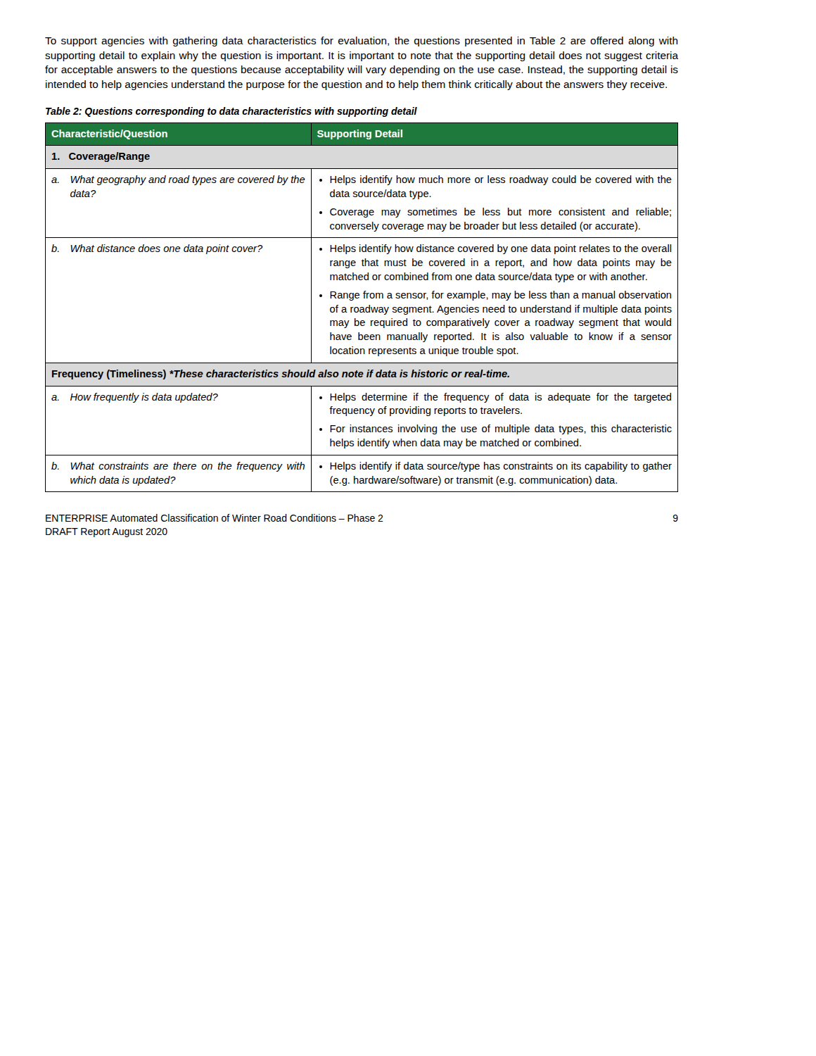To support agencies with gathering data characteristics for evaluation, the questions presented in Table 2 are offered along with supporting detail to explain why the question is important. It is important to note that the supporting detail does not suggest criteria for acceptable answers to the questions because acceptability will vary depending on the use case. Instead, the supporting detail is intended to help agencies understand the purpose for the question and to help them think critically about the answers they receive.
Table 2: Questions corresponding to data characteristics with supporting detail
| Characteristic/Question | Supporting Detail |
| --- | --- |
| 1. Coverage/Range |
| a. What geography and road types are covered by the data? | Helps identify how much more or less roadway could be covered with the data source/data type. Coverage may sometimes be less but more consistent and reliable; conversely coverage may be broader but less detailed (or accurate). |
| b. What distance does one data point cover? | Helps identify how distance covered by one data point relates to the overall range that must be covered in a report, and how data points may be matched or combined from one data source/data type or with another. Range from a sensor, for example, may be less than a manual observation of a roadway segment. Agencies need to understand if multiple data points may be required to comparatively cover a roadway segment that would have been manually reported. It is also valuable to know if a sensor location represents a unique trouble spot. |
| Frequency (Timeliness) *These characteristics should also note if data is historic or real-time. |
| a. How frequently is data updated? | Helps determine if the frequency of data is adequate for the targeted frequency of providing reports to travelers. For instances involving the use of multiple data types, this characteristic helps identify when data may be matched or combined. |
| b. What constraints are there on the frequency with which data is updated? | Helps identify if data source/type has constraints on its capability to gather (e.g. hardware/software) or transmit (e.g. communication) data. |
ENTERPRISE Automated Classification of Winter Road Conditions – Phase 2
DRAFT Report August 2020
9